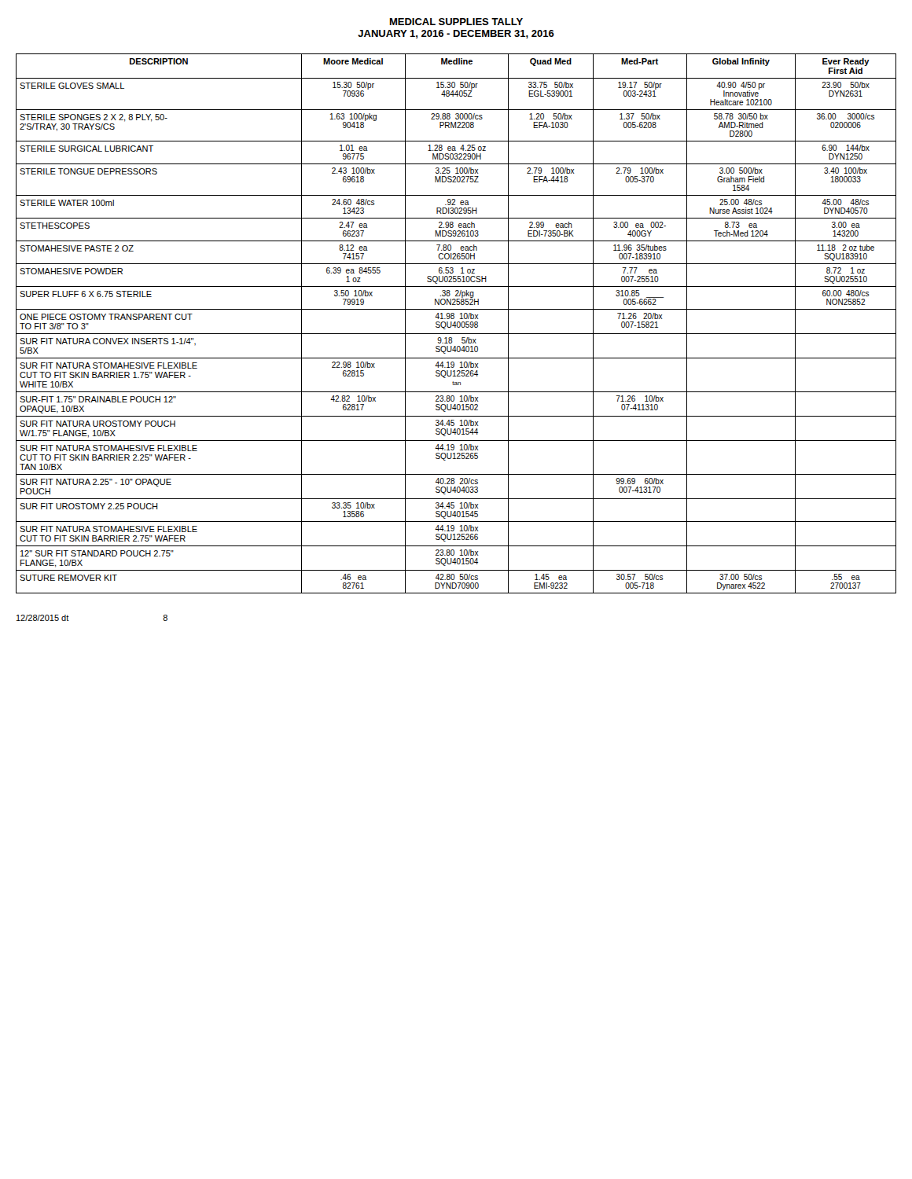MEDICAL SUPPLIES TALLY
JANUARY 1, 2016 - DECEMBER 31, 2016
| DESCRIPTION | Moore Medical | Medline | Quad Med | Med-Part | Global Infinity | Ever Ready First Aid |
| --- | --- | --- | --- | --- | --- | --- |
| STERILE GLOVES SMALL | 15.30 50/pr 70936 | 15.30 50/pr 484405Z | 33.75 50/bx EGL-539001 | 19.17 50/pr 003-2431 | 40.90 4/50 pr Innovative Healtcare 102100 | 23.90 50/bx DYN2631 |
| STERILE SPONGES 2 X 2, 8 PLY, 50- 2'S/TRAY, 30 TRAYS/CS | 1.63 100/pkg 90418 | 29.88 3000/cs PRM2208 | 1.20 50/bx EFA-1030 | 1.37 50/bx 005-6208 | 58.78 30/50 bx AMD-Ritmed D2800 | 36.00 3000/cs 0200006 |
| STERILE SURGICAL LUBRICANT | 1.01 ea 96775 | 1.28 ea 4.25 oz MDS032290H | | | | 6.90 144/bx DYN1250 |
| STERILE TONGUE DEPRESSORS | 2.43 100/bx 69618 | 3.25 100/bx MDS20275Z | 2.79 100/bx EFA-4418 | 2.79 100/bx 005-370 | 3.00 500/bx Graham Field 1584 | 3.40 100/bx 1800033 |
| STERILE WATER 100ml | 24.60 48/cs 13423 | .92 ea RDI30295H | | | 25.00 48/cs Nurse Assist 1024 | 45.00 48/cs DYND40570 |
| STETHESCOPES | 2.47 ea 66237 | 2.98 each MDS926103 | 2.99 each EDI-7350-BK | 3.00 ea 002- 400GY | 8.73 ea Tech-Med 1204 | 3.00 ea 143200 |
| STOMAHESIVE PASTE 2 OZ | 8.12 ea 74157 | 7.80 each COI2650H | | 11.96 35/tubes 007-183910 | | 11.18 2 oz tube SQU183910 |
| STOMAHESIVE POWDER | 6.39 ea 84555 1 oz | 6.53 1 oz SQU025510CSH | | 7.77 ea 007-25510 | | 8.72 1 oz SQU025510 |
| SUPER FLUFF 6 X 6.75 STERILE | 3.50 10/bx 79919 | .38 2/pkg NON25852H | | 310.85 ____ 005-6662 | | 60.00 480/cs NON25852 |
| ONE PIECE OSTOMY TRANSPARENT CUT TO FIT 3/8" TO 3" | | 41.98 10/bx SQU400598 | | 71.26 20/bx 007-15821 | | |
| SUR FIT NATURA CONVEX INSERTS 1-1/4", 5/BX | | 9.18 5/bx SQU404010 | | | | |
| SUR FIT NATURA STOMAHESIVE FLEXIBLE CUT TO FIT SKIN BARRIER 1.75" WAFER - WHITE 10/BX | 22.98 10/bx 62815 | 44.19 10/bx SQU125264 tan | | | | |
| SUR-FIT 1.75" DRAINABLE POUCH 12" OPAQUE, 10/BX | 42.82 10/bx 62817 | 23.80 10/bx SQU401502 | | 71.26 10/bx 07-411310 | | |
| SUR FIT NATURA UROSTOMY POUCH W/1.75" FLANGE, 10/BX | | 34.45 10/bx SQU401544 | | | | |
| SUR FIT NATURA STOMAHESIVE FLEXIBLE CUT TO FIT SKIN BARRIER 2.25" WAFER - TAN 10/BX | | 44.19 10/bx SQU125265 | | | | |
| SUR FIT NATURA 2.25" - 10" OPAQUE POUCH | | 40.28 20/cs SQU404033 | | 99.69 60/bx 007-413170 | | |
| SUR FIT UROSTOMY 2.25 POUCH | 33.35 10/bx 13586 | 34.45 10/bx SQU401545 | | | | |
| SUR FIT NATURA STOMAHESIVE FLEXIBLE CUT TO FIT SKIN BARRIER 2.75" WAFER | | 44.19 10/bx SQU125266 | | | | |
| 12" SUR FIT STANDARD POUCH 2.75" FLANGE, 10/BX | | 23.80 10/bx SQU401504 | | | | |
| SUTURE REMOVER KIT | .46 ea 82761 | 42.80 50/cs DYND70900 | 1.45 ea EMI-9232 | 30.57 50/cs 005-718 | 37.00 50/cs Dynarex 4522 | .55 ea 2700137 |
12/28/2015 dt 8